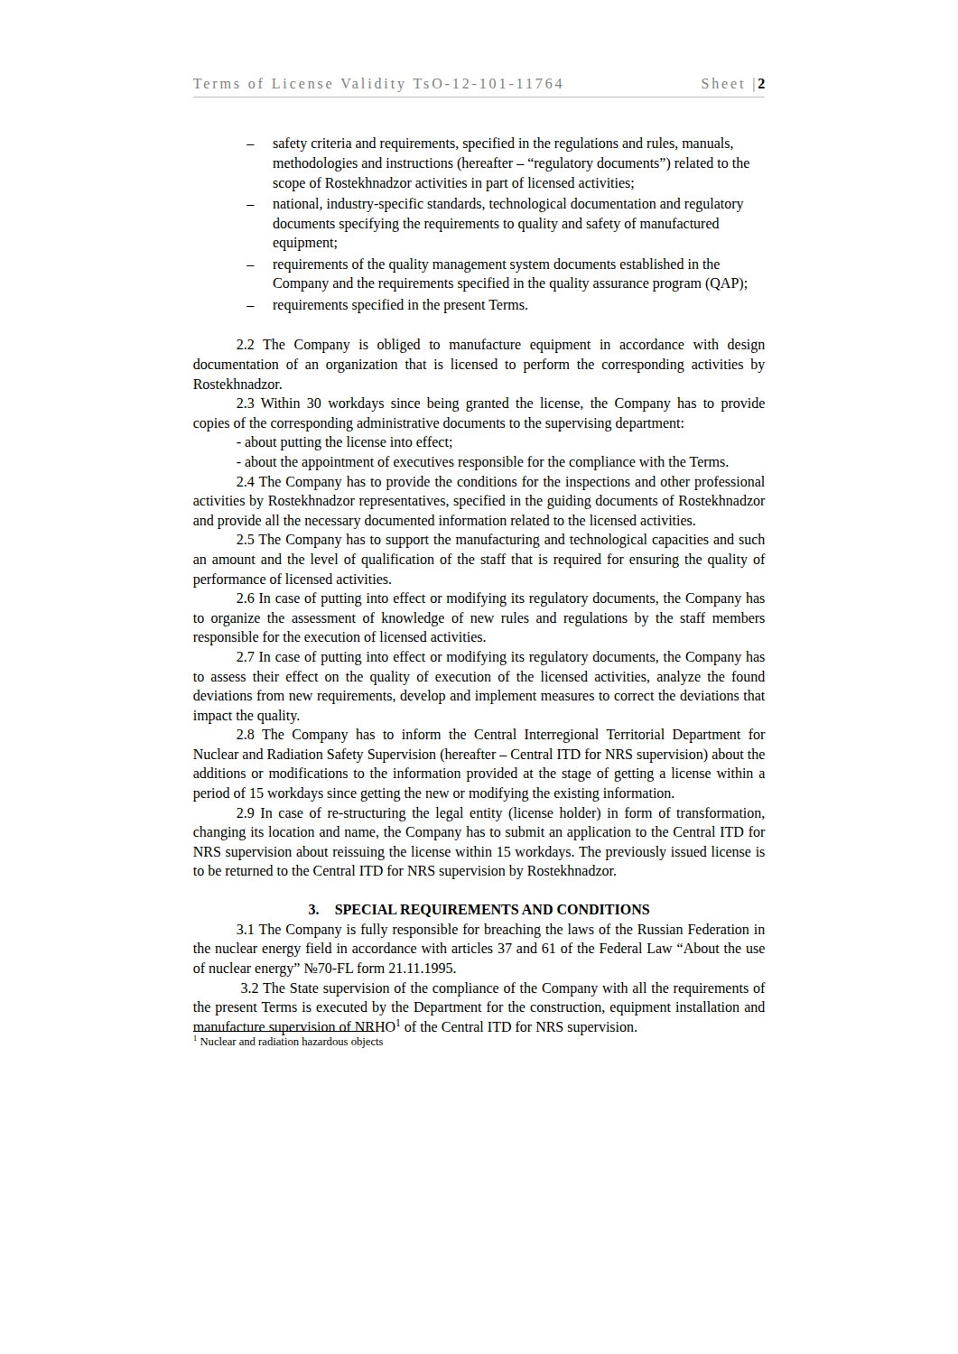Terms of License Validity TsO-12-101-11764
Sheet |2
safety criteria and requirements, specified in the regulations and rules, manuals, methodologies and instructions (hereafter – “regulatory documents”) related to the scope of Rostekhnadzor activities in part of licensed activities;
national, industry-specific standards, technological documentation and regulatory documents specifying the requirements to quality and safety of manufactured equipment;
requirements of the quality management system documents established in the Company and the requirements specified in the quality assurance program (QAP);
requirements specified in the present Terms.
2.2 The Company is obliged to manufacture equipment in accordance with design documentation of an organization that is licensed to perform the corresponding activities by Rostekhnadzor.
2.3 Within 30 workdays since being granted the license, the Company has to provide copies of the corresponding administrative documents to the supervising department:
- about putting the license into effect;
- about the appointment of executives responsible for the compliance with the Terms.
2.4 The Company has to provide the conditions for the inspections and other professional activities by Rostekhnadzor representatives, specified in the guiding documents of Rostekhnadzor and provide all the necessary documented information related to the licensed activities.
2.5 The Company has to support the manufacturing and technological capacities and such an amount and the level of qualification of the staff that is required for ensuring the quality of performance of licensed activities.
2.6 In case of putting into effect or modifying its regulatory documents, the Company has to organize the assessment of knowledge of new rules and regulations by the staff members responsible for the execution of licensed activities.
2.7 In case of putting into effect or modifying its regulatory documents, the Company has to assess their effect on the quality of execution of the licensed activities, analyze the found deviations from new requirements, develop and implement measures to correct the deviations that impact the quality.
2.8 The Company has to inform the Central Interregional Territorial Department for Nuclear and Radiation Safety Supervision (hereafter – Central ITD for NRS supervision) about the additions or modifications to the information provided at the stage of getting a license within a period of 15 workdays since getting the new or modifying the existing information.
2.9 In case of re-structuring the legal entity (license holder) in form of transformation, changing its location and name, the Company has to submit an application to the Central ITD for NRS supervision about reissuing the license within 15 workdays. The previously issued license is to be returned to the Central ITD for NRS supervision by Rostekhnadzor.
3. SPECIAL REQUIREMENTS AND CONDITIONS
3.1 The Company is fully responsible for breaching the laws of the Russian Federation in the nuclear energy field in accordance with articles 37 and 61 of the Federal Law “About the use of nuclear energy” №70-FL form 21.11.1995.
3.2 The State supervision of the compliance of the Company with all the requirements of the present Terms is executed by the Department for the construction, equipment installation and manufacture supervision of NRHO1 of the Central ITD for NRS supervision.
1 Nuclear and radiation hazardous objects